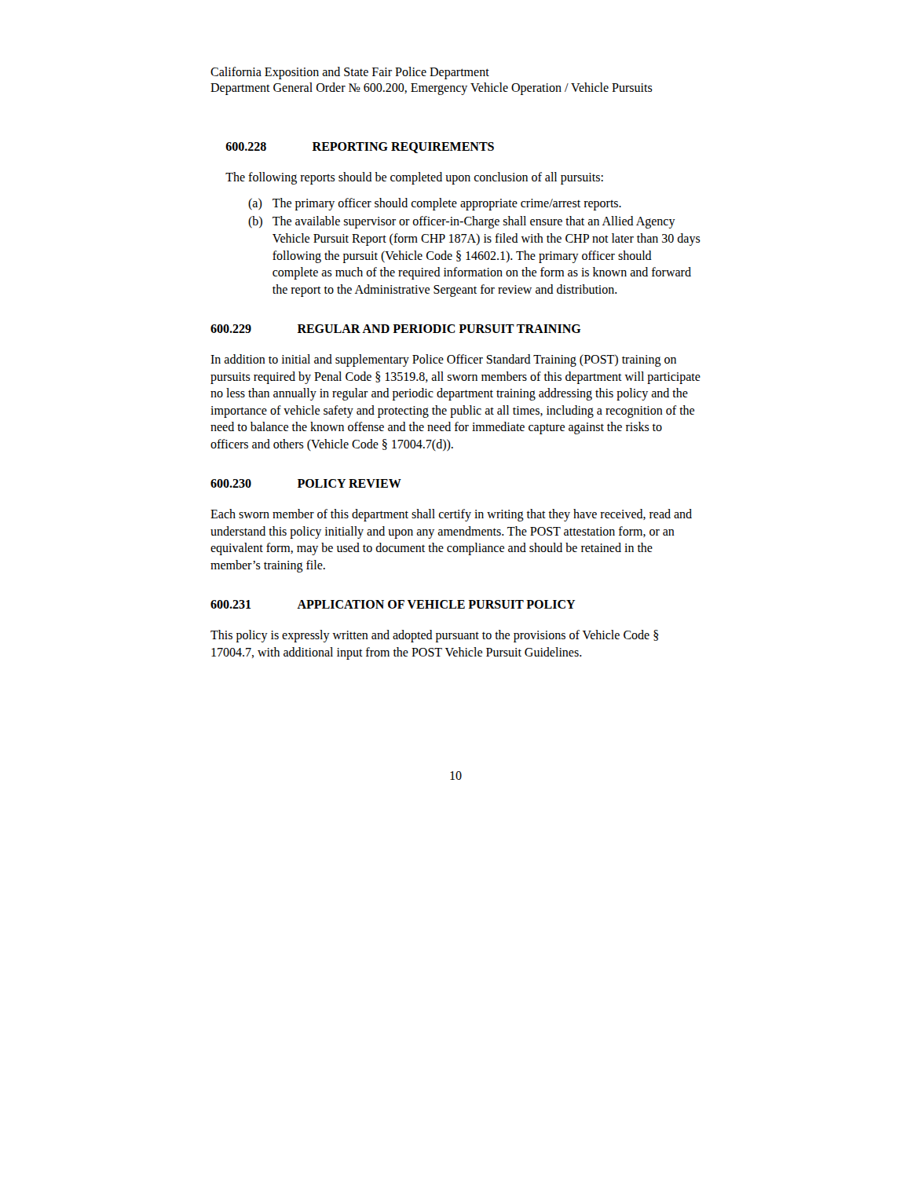California Exposition and State Fair Police Department
Department General Order № 600.200, Emergency Vehicle Operation / Vehicle Pursuits
600.228 REPORTING REQUIREMENTS
The following reports should be completed upon conclusion of all pursuits:
(a) The primary officer should complete appropriate crime/arrest reports.
(b) The available supervisor or officer-in-Charge shall ensure that an Allied Agency Vehicle Pursuit Report (form CHP 187A) is filed with the CHP not later than 30 days following the pursuit (Vehicle Code § 14602.1). The primary officer should complete as much of the required information on the form as is known and forward the report to the Administrative Sergeant for review and distribution.
600.229 REGULAR AND PERIODIC PURSUIT TRAINING
In addition to initial and supplementary Police Officer Standard Training (POST) training on pursuits required by Penal Code § 13519.8, all sworn members of this department will participate no less than annually in regular and periodic department training addressing this policy and the importance of vehicle safety and protecting the public at all times, including a recognition of the need to balance the known offense and the need for immediate capture against the risks to officers and others (Vehicle Code § 17004.7(d)).
600.230 POLICY REVIEW
Each sworn member of this department shall certify in writing that they have received, read and understand this policy initially and upon any amendments. The POST attestation form, or an equivalent form, may be used to document the compliance and should be retained in the member’s training file.
600.231 APPLICATION OF VEHICLE PURSUIT POLICY
This policy is expressly written and adopted pursuant to the provisions of Vehicle Code § 17004.7, with additional input from the POST Vehicle Pursuit Guidelines.
10